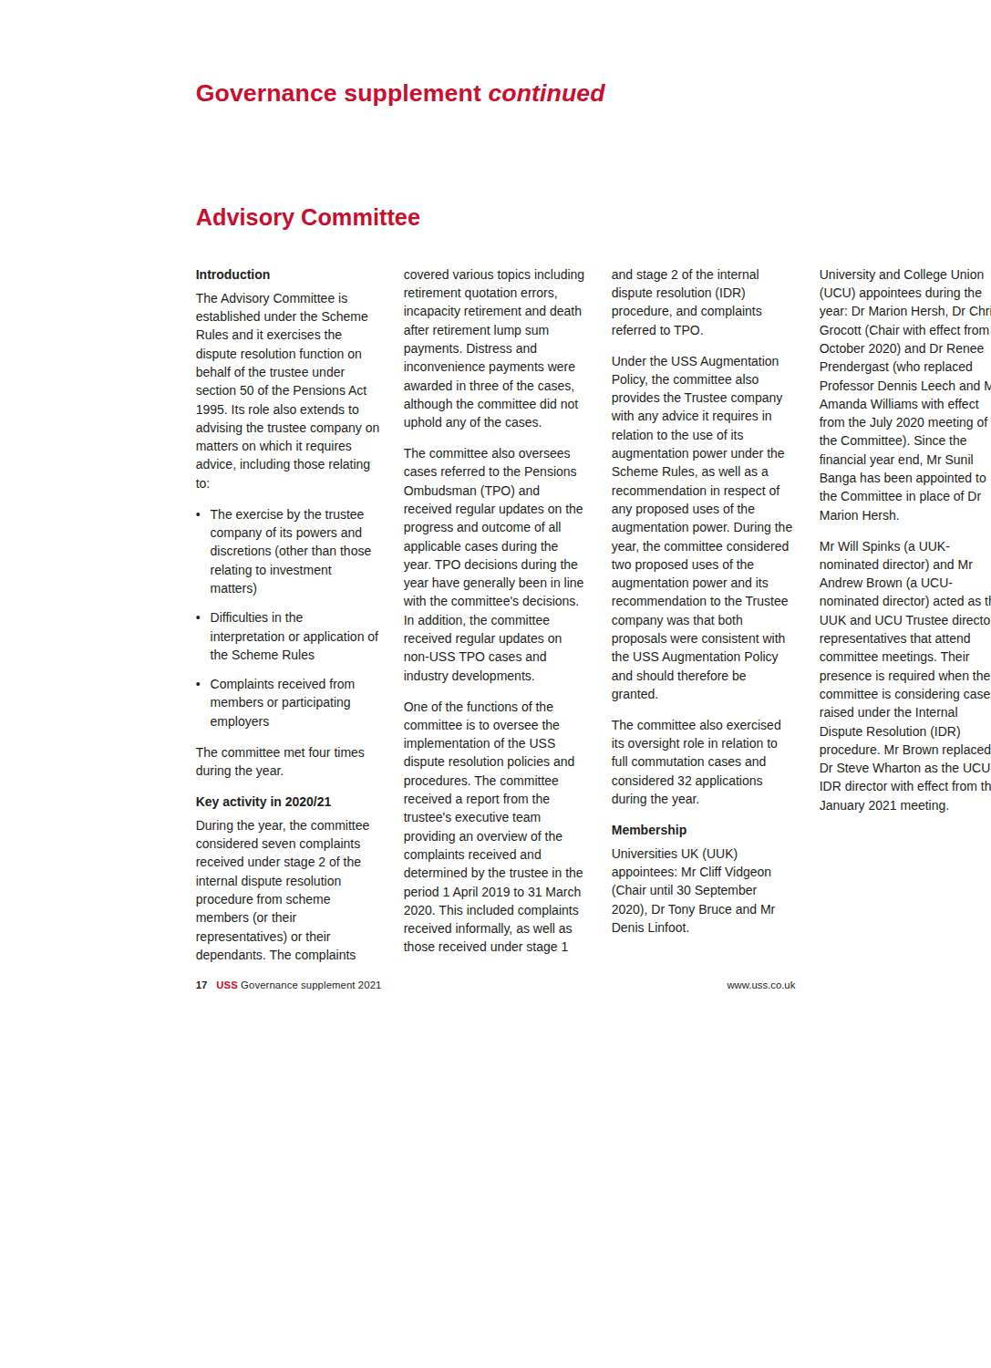Governance supplement continued
Advisory Committee
Introduction
The Advisory Committee is established under the Scheme Rules and it exercises the dispute resolution function on behalf of the trustee under section 50 of the Pensions Act 1995. Its role also extends to advising the trustee company on matters on which it requires advice, including those relating to:
The exercise by the trustee company of its powers and discretions (other than those relating to investment matters)
Difficulties in the interpretation or application of the Scheme Rules
Complaints received from members or participating employers
The committee met four times during the year.
Key activity in 2020/21
During the year, the committee considered seven complaints received under stage 2 of the internal dispute resolution procedure from scheme members (or their representatives) or their dependants. The complaints covered various topics including retirement quotation errors, incapacity retirement and death after retirement lump sum payments. Distress and inconvenience payments were awarded in three of the cases, although the committee did not uphold any of the cases.
The committee also oversees cases referred to the Pensions Ombudsman (TPO) and received regular updates on the progress and outcome of all applicable cases during the year. TPO decisions during the year have generally been in line with the committee's decisions. In addition, the committee received regular updates on non-USS TPO cases and industry developments.
One of the functions of the committee is to oversee the implementation of the USS dispute resolution policies and procedures. The committee received a report from the trustee's executive team providing an overview of the complaints received and determined by the trustee in the period 1 April 2019 to 31 March 2020. This included complaints received informally, as well as those received under stage 1 and stage 2 of the internal dispute resolution (IDR) procedure, and complaints referred to TPO.
Under the USS Augmentation Policy, the committee also provides the Trustee company with any advice it requires in relation to the use of its augmentation power under the Scheme Rules, as well as a recommendation in respect of any proposed uses of the augmentation power. During the year, the committee considered two proposed uses of the augmentation power and its recommendation to the Trustee company was that both proposals were consistent with the USS Augmentation Policy and should therefore be granted.
The committee also exercised its oversight role in relation to full commutation cases and considered 32 applications during the year.
Membership
Universities UK (UUK) appointees: Mr Cliff Vidgeon (Chair until 30 September 2020), Dr Tony Bruce and Mr Denis Linfoot.
University and College Union (UCU) appointees during the year: Dr Marion Hersh, Dr Chris Grocott (Chair with effect from 1 October 2020) and Dr Renee Prendergast (who replaced Professor Dennis Leech and Ms Amanda Williams with effect from the July 2020 meeting of the Committee). Since the financial year end, Mr Sunil Banga has been appointed to the Committee in place of Dr Marion Hersh.
Mr Will Spinks (a UUK-nominated director) and Mr Andrew Brown (a UCU-nominated director) acted as the UUK and UCU Trustee director representatives that attend committee meetings. Their presence is required when the committee is considering cases raised under the Internal Dispute Resolution (IDR) procedure. Mr Brown replaced Dr Steve Wharton as the UCU IDR director with effect from the January 2021 meeting.
17 USS Governance supplement 2021
www.uss.co.uk